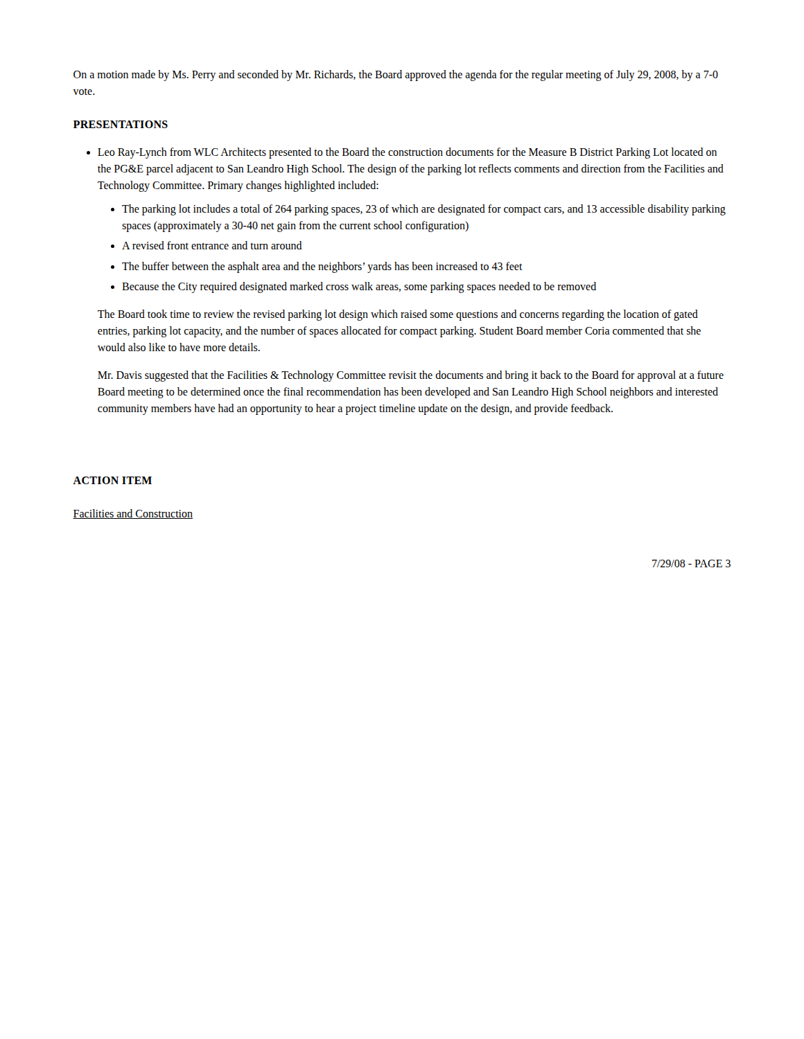On a motion made by Ms. Perry and seconded by Mr. Richards, the Board approved the agenda for the regular meeting of July 29, 2008, by a 7-0 vote.
PRESENTATIONS
Leo Ray-Lynch from WLC Architects presented to the Board the construction documents for the Measure B District Parking Lot located on the PG&E parcel adjacent to San Leandro High School. The design of the parking lot reflects comments and direction from the Facilities and Technology Committee. Primary changes highlighted included:
The parking lot includes a total of 264 parking spaces, 23 of which are designated for compact cars, and 13 accessible disability parking spaces (approximately a 30-40 net gain from the current school configuration)
A revised front entrance and turn around
The buffer between the asphalt area and the neighbors’ yards has been increased to 43 feet
Because the City required designated marked cross walk areas, some parking spaces needed to be removed
The Board took time to review the revised parking lot design which raised some questions and concerns regarding the location of gated entries, parking lot capacity, and the number of spaces allocated for compact parking. Student Board member Coria commented that she would also like to have more details.
Mr. Davis suggested that the Facilities & Technology Committee revisit the documents and bring it back to the Board for approval at a future Board meeting to be determined once the final recommendation has been developed and San Leandro High School neighbors and interested community members have had an opportunity to hear a project timeline update on the design, and provide feedback.
ACTION ITEM
Facilities and Construction
7/29/08 - PAGE 3